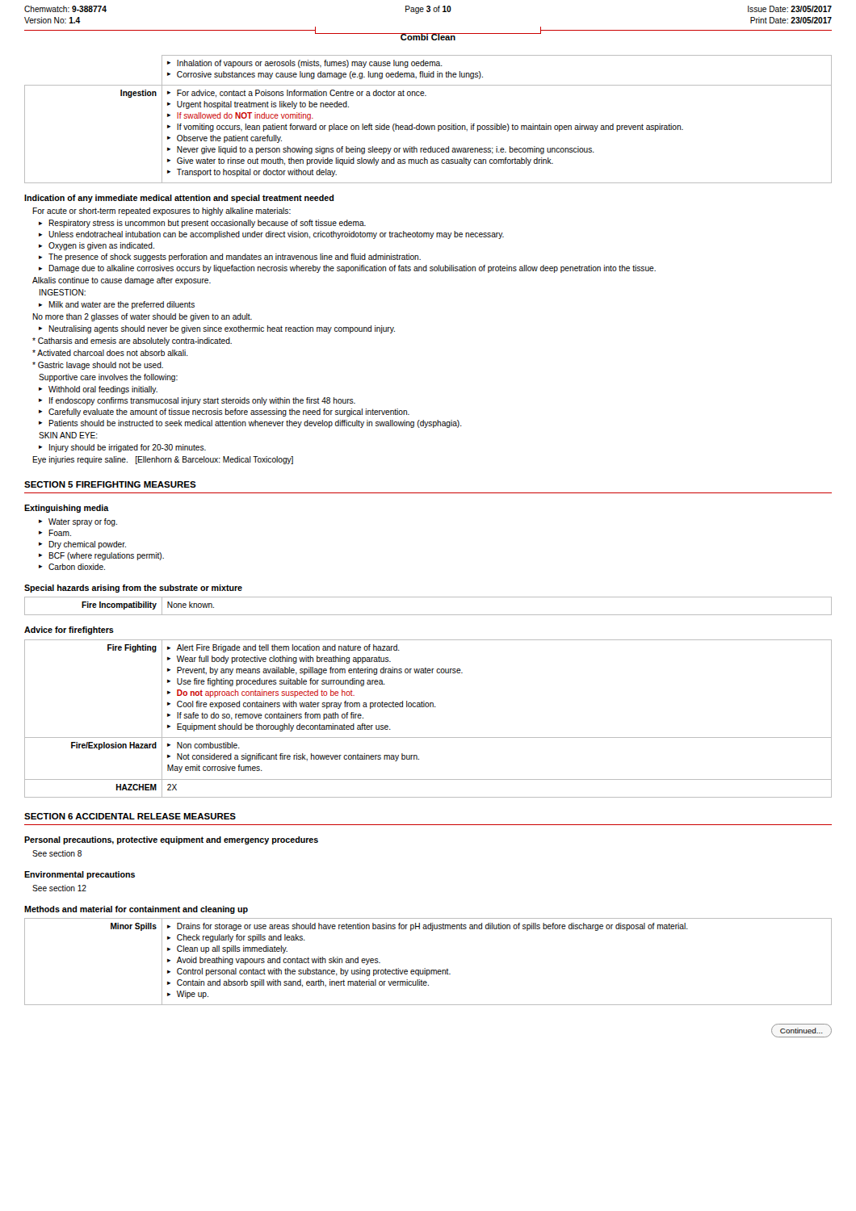| Chemwatch: 9-388774 | Page 3 of 10 | Issue Date: 23/05/2017 |
| Version No: 1.4 | | Print Date: 23/05/2017 |
Combi Clean
| | Inhalation of vapours or aerosols (mists, fumes) may cause lung oedema. Corrosive substances may cause lung damage (e.g. lung oedema, fluid in the lungs). |
| Ingestion | For advice, contact a Poisons Information Centre or a doctor at once. Urgent hospital treatment is likely to be needed. If swallowed do NOT induce vomiting. If vomiting occurs, lean patient forward or place on left side (head-down position, if possible) to maintain open airway and prevent aspiration. Observe the patient carefully. Never give liquid to a person showing signs of being sleepy or with reduced awareness; i.e. becoming unconscious. Give water to rinse out mouth, then provide liquid slowly and as much as casualty can comfortably drink. Transport to hospital or doctor without delay. |
Indication of any immediate medical attention and special treatment needed
For acute or short-term repeated exposures to highly alkaline materials:
Respiratory stress is uncommon but present occasionally because of soft tissue edema.
Unless endotracheal intubation can be accomplished under direct vision, cricothyroidotomy or tracheotomy may be necessary.
Oxygen is given as indicated.
The presence of shock suggests perforation and mandates an intravenous line and fluid administration.
Damage due to alkaline corrosives occurs by liquefaction necrosis whereby the saponification of fats and solubilisation of proteins allow deep penetration into the tissue.
Alkalis continue to cause damage after exposure.
INGESTION:
Milk and water are the preferred diluents
No more than 2 glasses of water should be given to an adult.
Neutralising agents should never be given since exothermic heat reaction may compound injury.
* Catharsis and emesis are absolutely contra-indicated.
* Activated charcoal does not absorb alkali.
* Gastric lavage should not be used.
Supportive care involves the following:
Withhold oral feedings initially.
If endoscopy confirms transmucosal injury start steroids only within the first 48 hours.
Carefully evaluate the amount of tissue necrosis before assessing the need for surgical intervention.
Patients should be instructed to seek medical attention whenever they develop difficulty in swallowing (dysphagia).
SKIN AND EYE:
Injury should be irrigated for 20-30 minutes.
Eye injuries require saline. [Ellenhorn & Barceloux: Medical Toxicology]
SECTION 5 FIREFIGHTING MEASURES
Extinguishing media
Water spray or fog.
Foam.
Dry chemical powder.
BCF (where regulations permit).
Carbon dioxide.
Special hazards arising from the substrate or mixture
| Fire Incompatibility | None known. |
Advice for firefighters
| Fire Fighting | Alert Fire Brigade and tell them location and nature of hazard. Wear full body protective clothing with breathing apparatus. Prevent, by any means available, spillage from entering drains or water course. Use fire fighting procedures suitable for surrounding area. Do not approach containers suspected to be hot. Cool fire exposed containers with water spray from a protected location. If safe to do so, remove containers from path of fire. Equipment should be thoroughly decontaminated after use. |
| Fire/Explosion Hazard | Non combustible. Not considered a significant fire risk, however containers may burn. May emit corrosive fumes. |
| HAZCHEM | 2X |
SECTION 6 ACCIDENTAL RELEASE MEASURES
Personal precautions, protective equipment and emergency procedures
See section 8
Environmental precautions
See section 12
Methods and material for containment and cleaning up
| Minor Spills | Drains for storage or use areas should have retention basins for pH adjustments and dilution of spills before discharge or disposal of material. Check regularly for spills and leaks. Clean up all spills immediately. Avoid breathing vapours and contact with skin and eyes. Control personal contact with the substance, by using protective equipment. Contain and absorb spill with sand, earth, inert material or vermiculite. Wipe up. |
Continued...